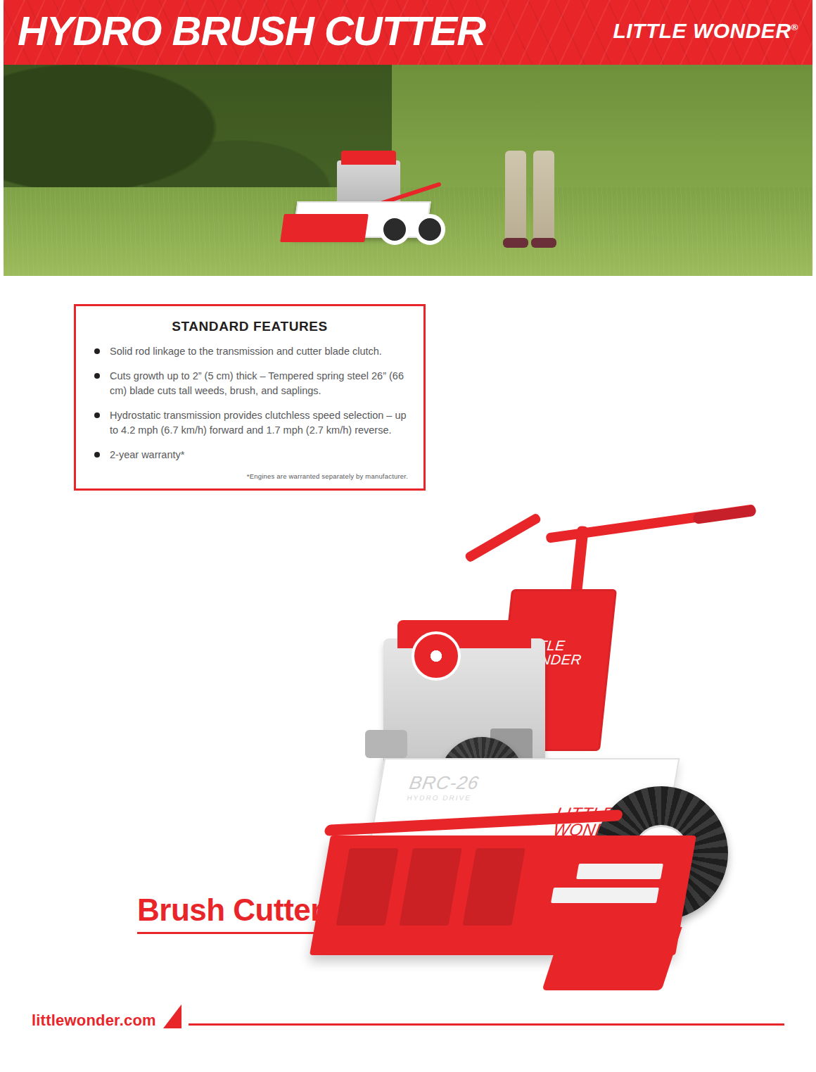Hydro Brush Cutter
LITTLE WONDER®
LITTLE
WONDER
STANDARD FEATURES
Solid rod linkage to the transmission and cutter blade clutch.
Cuts growth up to 2” (5 cm) thick – Tempered spring steel 26” (66 cm) blade cuts tall weeds, brush, and saplings.
Hydrostatic transmission provides clutchless speed selection – up to 4.2 mph (6.7 km/h) forward and 1.7 mph (2.7 km/h) reverse.
2-year warranty*
*Engines are warranted separately by manufacturer.
LITTLE
WONDER
BRC-26HYDRO DRIVE
LITTLE
WONDER®
Brush Cutter
littlewonder.com